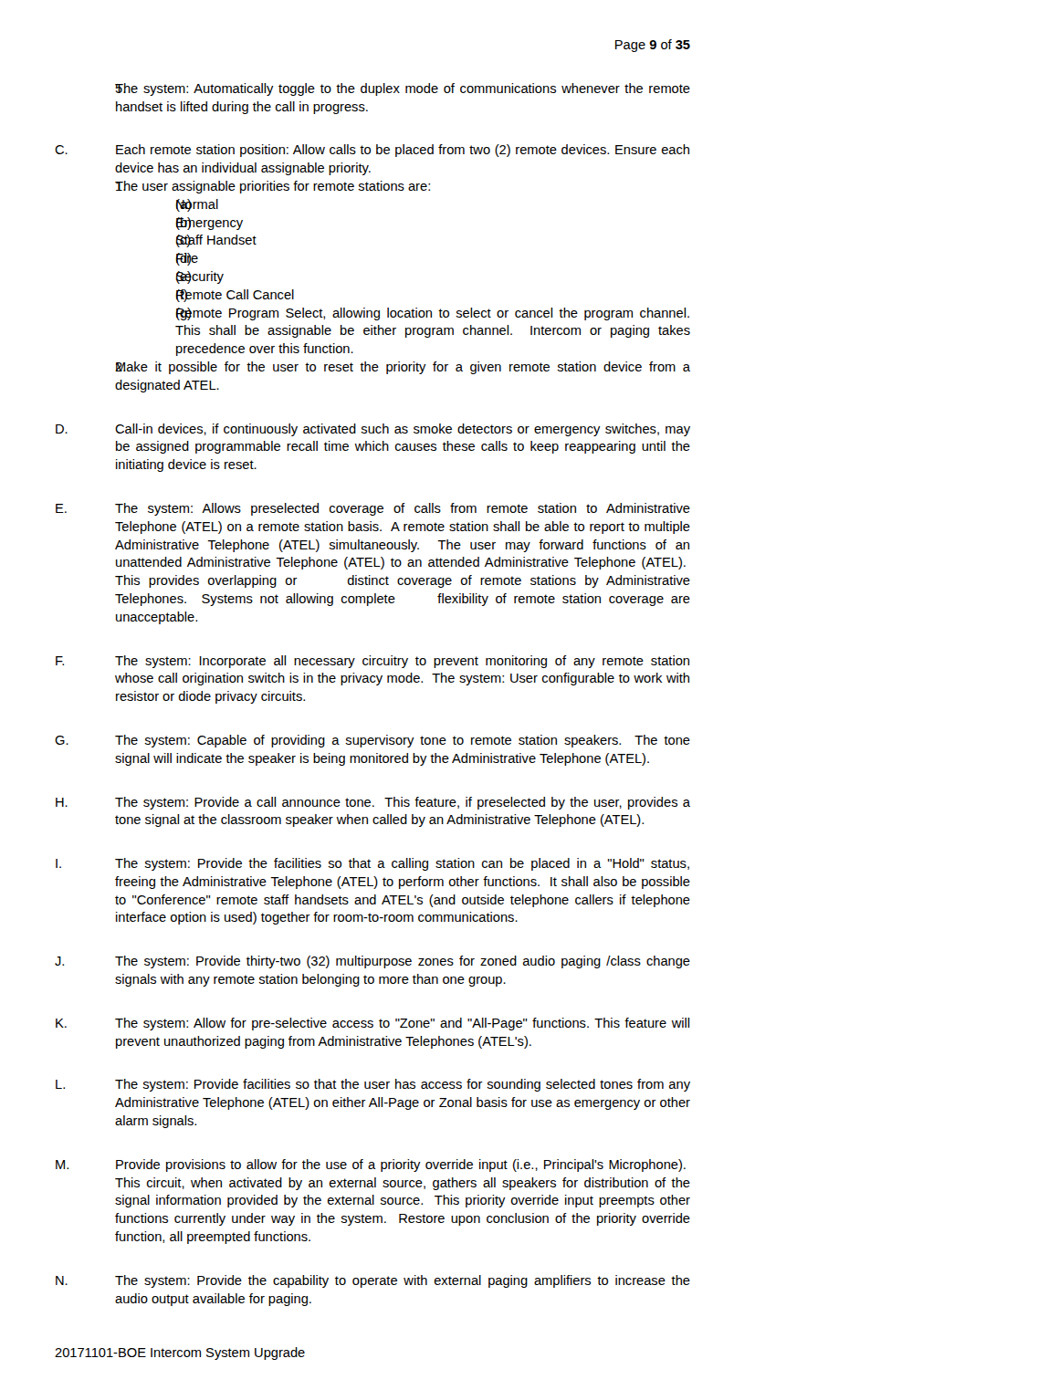Page 9 of 35
5.
The system: Automatically toggle to the duplex mode of communications whenever the remote handset is lifted during the call in progress.
C.
Each remote station position: Allow calls to be placed from two (2) remote devices. Ensure each device has an individual assignable priority.
1.
The user assignable priorities for remote stations are:
(a)
Normal
(b)
Emergency
(c)
Staff Handset
(d)
Fire
(e)
Security
(f)
Remote Call Cancel
(g)
Remote Program Select, allowing location to select or cancel the program channel. This shall be assignable be either program channel. Intercom or paging takes precedence over this function.
2.
Make it possible for the user to reset the priority for a given remote station device from a designated ATEL.
D.
Call-in devices, if continuously activated such as smoke detectors or emergency switches, may be assigned programmable recall time which causes these calls to keep reappearing until the initiating device is reset.
E.
The system: Allows preselected coverage of calls from remote station to Administrative Telephone (ATEL) on a remote station basis. A remote station shall be able to report to multiple Administrative Telephone (ATEL) simultaneously. The user may forward functions of an unattended Administrative Telephone (ATEL) to an attended Administrative Telephone (ATEL). This provides overlapping or distinct coverage of remote stations by Administrative Telephones. Systems not allowing complete flexibility of remote station coverage are unacceptable.
F.
The system: Incorporate all necessary circuitry to prevent monitoring of any remote station whose call origination switch is in the privacy mode. The system: User configurable to work with resistor or diode privacy circuits.
G.
The system: Capable of providing a supervisory tone to remote station speakers. The tone signal will indicate the speaker is being monitored by the Administrative Telephone (ATEL).
H.
The system: Provide a call announce tone. This feature, if preselected by the user, provides a tone signal at the classroom speaker when called by an Administrative Telephone (ATEL).
I.
The system: Provide the facilities so that a calling station can be placed in a "Hold" status, freeing the Administrative Telephone (ATEL) to perform other functions. It shall also be possible to "Conference" remote staff handsets and ATEL's (and outside telephone callers if telephone interface option is used) together for room-to-room communications.
J.
The system: Provide thirty-two (32) multipurpose zones for zoned audio paging /class change signals with any remote station belonging to more than one group.
K.
The system: Allow for pre-selective access to "Zone" and "All-Page" functions. This feature will prevent unauthorized paging from Administrative Telephones (ATEL's).
L.
The system: Provide facilities so that the user has access for sounding selected tones from any Administrative Telephone (ATEL) on either All-Page or Zonal basis for use as emergency or other alarm signals.
M.
Provide provisions to allow for the use of a priority override input (i.e., Principal's Microphone). This circuit, when activated by an external source, gathers all speakers for distribution of the signal information provided by the external source. This priority override input preempts other functions currently under way in the system. Restore upon conclusion of the priority override function, all preempted functions.
N.
The system: Provide the capability to operate with external paging amplifiers to increase the audio output available for paging.
20171101-BOE Intercom System Upgrade